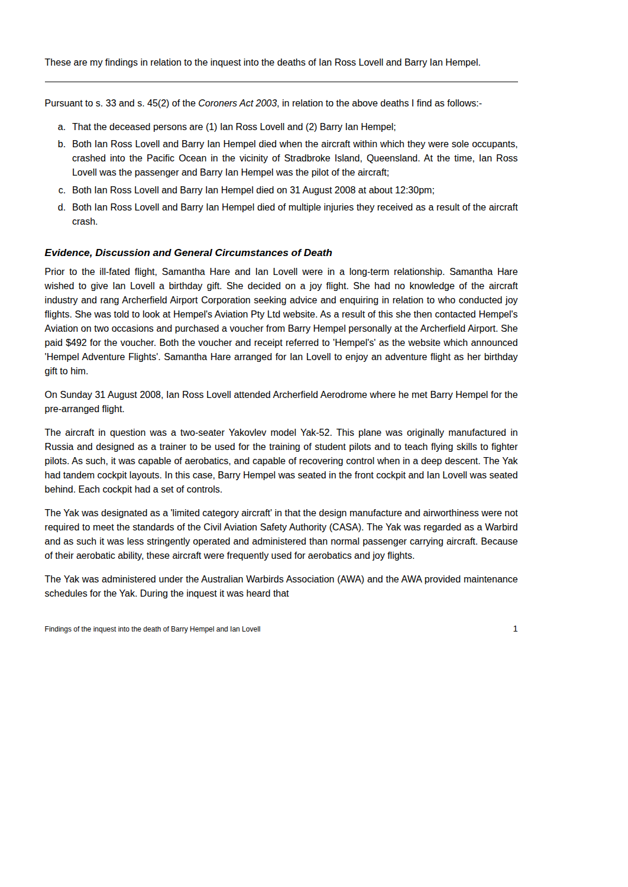These are my findings in relation to the inquest into the deaths of Ian Ross Lovell and Barry Ian Hempel.
Pursuant to s. 33 and s. 45(2) of the Coroners Act 2003, in relation to the above deaths I find as follows:-
That the deceased persons are (1) Ian Ross Lovell and (2) Barry Ian Hempel;
Both Ian Ross Lovell and Barry Ian Hempel died when the aircraft within which they were sole occupants, crashed into the Pacific Ocean in the vicinity of Stradbroke Island, Queensland. At the time, Ian Ross Lovell was the passenger and Barry Ian Hempel was the pilot of the aircraft;
Both Ian Ross Lovell and Barry Ian Hempel died on 31 August 2008 at about 12:30pm;
Both Ian Ross Lovell and Barry Ian Hempel died of multiple injuries they received as a result of the aircraft crash.
Evidence, Discussion and General Circumstances of Death
Prior to the ill-fated flight, Samantha Hare and Ian Lovell were in a long-term relationship. Samantha Hare wished to give Ian Lovell a birthday gift. She decided on a joy flight. She had no knowledge of the aircraft industry and rang Archerfield Airport Corporation seeking advice and enquiring in relation to who conducted joy flights. She was told to look at Hempel's Aviation Pty Ltd website. As a result of this she then contacted Hempel's Aviation on two occasions and purchased a voucher from Barry Hempel personally at the Archerfield Airport. She paid $492 for the voucher. Both the voucher and receipt referred to 'Hempel's' as the website which announced 'Hempel Adventure Flights'. Samantha Hare arranged for Ian Lovell to enjoy an adventure flight as her birthday gift to him.
On Sunday 31 August 2008, Ian Ross Lovell attended Archerfield Aerodrome where he met Barry Hempel for the pre-arranged flight.
The aircraft in question was a two-seater Yakovlev model Yak-52. This plane was originally manufactured in Russia and designed as a trainer to be used for the training of student pilots and to teach flying skills to fighter pilots. As such, it was capable of aerobatics, and capable of recovering control when in a deep descent. The Yak had tandem cockpit layouts. In this case, Barry Hempel was seated in the front cockpit and Ian Lovell was seated behind. Each cockpit had a set of controls.
The Yak was designated as a 'limited category aircraft' in that the design manufacture and airworthiness were not required to meet the standards of the Civil Aviation Safety Authority (CASA). The Yak was regarded as a Warbird and as such it was less stringently operated and administered than normal passenger carrying aircraft. Because of their aerobatic ability, these aircraft were frequently used for aerobatics and joy flights.
The Yak was administered under the Australian Warbirds Association (AWA) and the AWA provided maintenance schedules for the Yak. During the inquest it was heard that
Findings of the inquest into the death of Barry Hempel and Ian Lovell 1